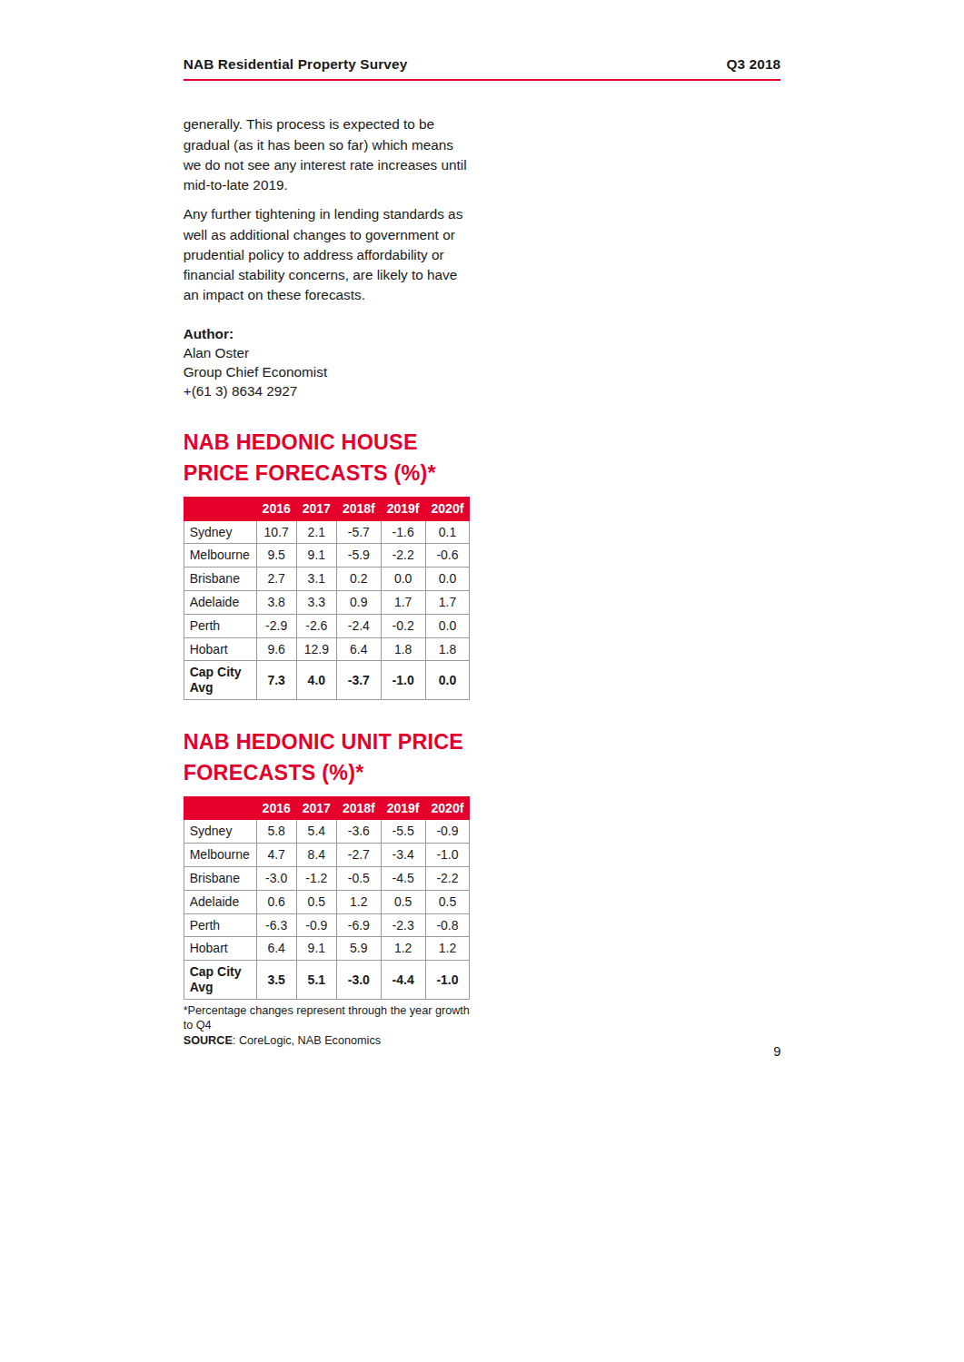NAB Residential Property Survey
Q3 2018
generally. This process is expected to be gradual (as it has been so far) which means we do not see any interest rate increases until mid-to-late 2019.
Any further tightening in lending standards as well as additional changes to government or prudential policy to address affordability or financial stability concerns, are likely to have an impact on these forecasts.
Author:
Alan Oster
Group Chief Economist
+(61 3) 8634 2927
NAB Hedonic House Price Forecasts (%)*
| | 2016 | 2017 | 2018f | 2019f | 2020f |
| --- | --- | --- | --- | --- | --- |
| Sydney | 10.7 | 2.1 | -5.7 | -1.6 | 0.1 |
| Melbourne | 9.5 | 9.1 | -5.9 | -2.2 | -0.6 |
| Brisbane | 2.7 | 3.1 | 0.2 | 0.0 | 0.0 |
| Adelaide | 3.8 | 3.3 | 0.9 | 1.7 | 1.7 |
| Perth | -2.9 | -2.6 | -2.4 | -0.2 | 0.0 |
| Hobart | 9.6 | 12.9 | 6.4 | 1.8 | 1.8 |
| Cap City Avg | 7.3 | 4.0 | -3.7 | -1.0 | 0.0 |
NAB Hedonic Unit Price Forecasts (%)*
| | 2016 | 2017 | 2018f | 2019f | 2020f |
| --- | --- | --- | --- | --- | --- |
| Sydney | 5.8 | 5.4 | -3.6 | -5.5 | -0.9 |
| Melbourne | 4.7 | 8.4 | -2.7 | -3.4 | -1.0 |
| Brisbane | -3.0 | -1.2 | -0.5 | -4.5 | -2.2 |
| Adelaide | 0.6 | 0.5 | 1.2 | 0.5 | 0.5 |
| Perth | -6.3 | -0.9 | -6.9 | -2.3 | -0.8 |
| Hobart | 6.4 | 9.1 | 5.9 | 1.2 | 1.2 |
| Cap City Avg | 3.5 | 5.1 | -3.0 | -4.4 | -1.0 |
*Percentage changes represent through the year growth to Q4
SOURCE: CoreLogic, NAB Economics
9